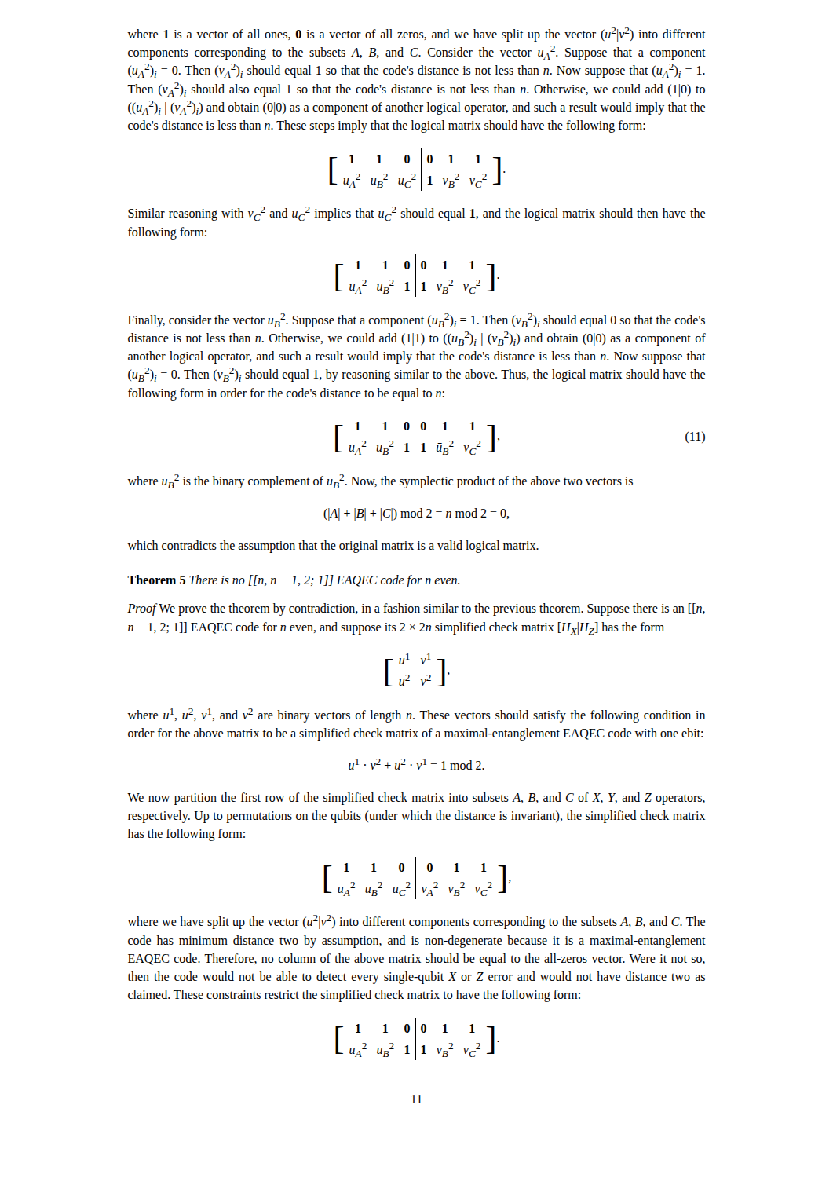where 1 is a vector of all ones, 0 is a vector of all zeros, and we have split up the vector (u2|v2) into different components corresponding to the subsets A, B, and C. Consider the vector uA2. Suppose that a component (uA2)i = 0. Then (vA2)i should equal 1 so that the code's distance is not less than n. Now suppose that (uA2)i = 1. Then (vA2)i should also equal 1 so that the code's distance is not less than n. Otherwise, we could add (1|0) to ((uA2)i | (vA2)i) and obtain (0|0) as a component of another logical operator, and such a result would imply that the code's distance is less than n. These steps imply that the logical matrix should have the following form:
[
| 1 | 1 | 0 | 0 | 1 | 1 |
| u A 2 | u B 2 | u C 2 | 1 | v B 2 | v C 2 |
].
Similar reasoning with vC2 and uC2 implies that uC2 should equal 1, and the logical matrix should then have the following form:
[
| 1 | 1 | 0 | 0 | 1 | 1 |
| u A 2 | u B 2 | 1 | 1 | v B 2 | v C 2 |
].
Finally, consider the vector uB2. Suppose that a component (uB2)i = 1. Then (vB2)i should equal 0 so that the code's distance is not less than n. Otherwise, we could add (1|1) to ((uB2)i | (vB2)i) and obtain (0|0) as a component of another logical operator, and such a result would imply that the code's distance is less than n. Now suppose that (uB2)i = 0. Then (vB2)i should equal 1, by reasoning similar to the above. Thus, the logical matrix should have the following form in order for the code's distance to be equal to n:
[
| 1 | 1 | 0 | 0 | 1 | 1 |
| u A 2 | u B 2 | 1 | 1 | ū B 2 | v C 2 |
], (11)
where ūB2 is the binary complement of uB2. Now, the symplectic product of the above two vectors is
(|A| + |B| + |C|) mod 2 = n mod 2 = 0,
which contradicts the assumption that the original matrix is a valid logical matrix.
Theorem 5 There is no [[n, n − 1, 2; 1]] EAQEC code for n even.
Proof We prove the theorem by contradiction, in a fashion similar to the previous theorem. Suppose there is an [[n, n − 1, 2; 1]] EAQEC code for n even, and suppose its 2 × 2n simplified check matrix [HX|HZ] has the form
[
| u 1 | v 1 |
| u 2 | v 2 |
],
where u1, u2, v1, and v2 are binary vectors of length n. These vectors should satisfy the following condition in order for the above matrix to be a simplified check matrix of a maximal-entanglement EAQEC code with one ebit:
u1 · v2 + u2 · v1 = 1 mod 2.
We now partition the first row of the simplified check matrix into subsets A, B, and C of X, Y, and Z operators, respectively. Up to permutations on the qubits (under which the distance is invariant), the simplified check matrix has the following form:
[
| 1 | 1 | 0 | 0 | 1 | 1 |
| u A 2 | u B 2 | u C 2 | v A 2 | v B 2 | v C 2 |
],
where we have split up the vector (u2|v2) into different components corresponding to the subsets A, B, and C. The code has minimum distance two by assumption, and is non-degenerate because it is a maximal-entanglement EAQEC code. Therefore, no column of the above matrix should be equal to the all-zeros vector. Were it not so, then the code would not be able to detect every single-qubit X or Z error and would not have distance two as claimed. These constraints restrict the simplified check matrix to have the following form:
[
| 1 | 1 | 0 | 0 | 1 | 1 |
| u A 2 | u B 2 | 1 | 1 | v B 2 | v C 2 |
].
11